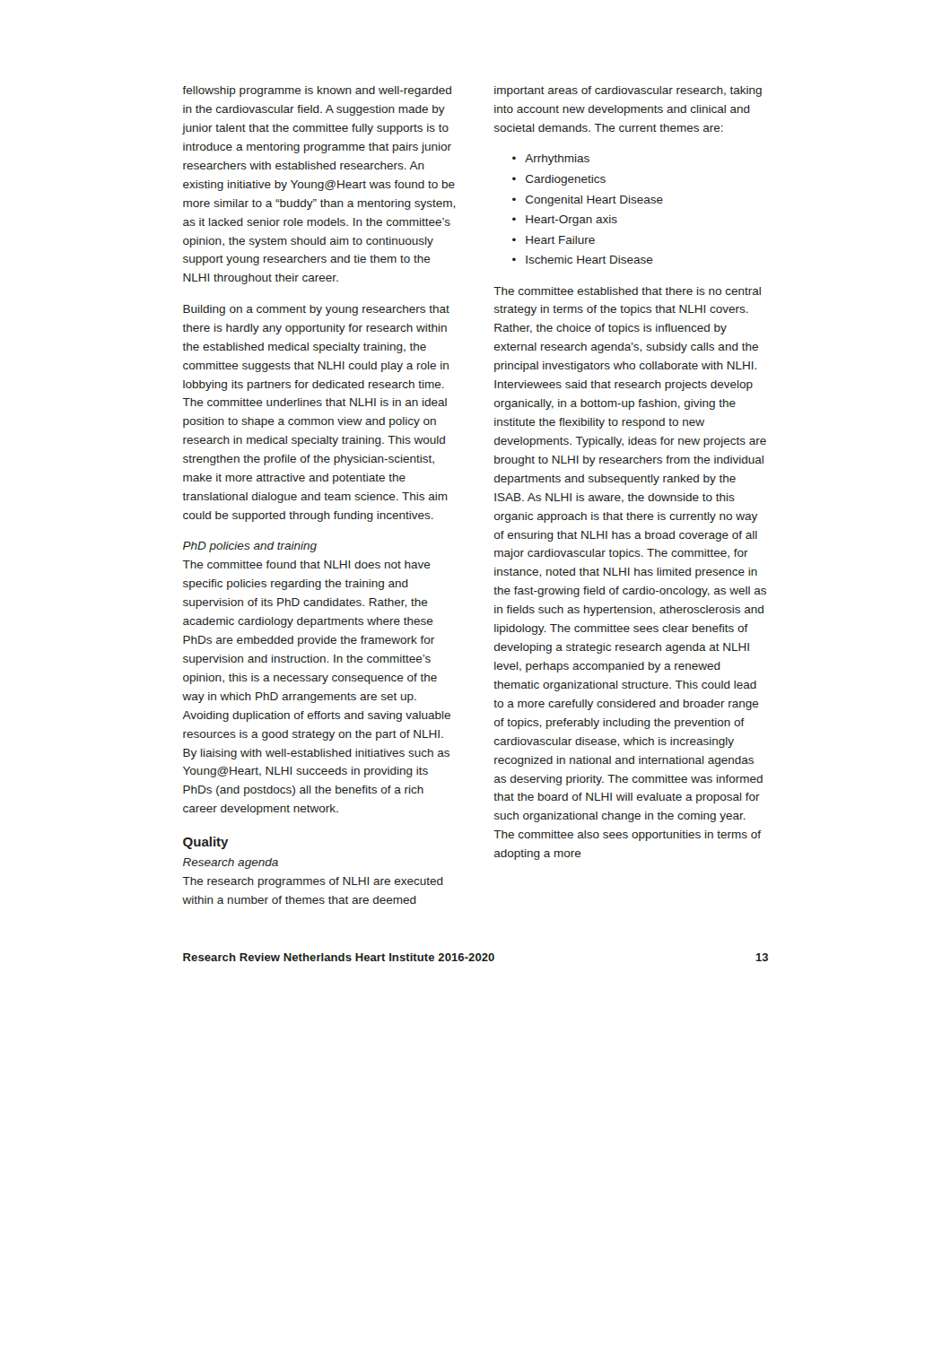fellowship programme is known and well-regarded in the cardiovascular field. A suggestion made by junior talent that the committee fully supports is to introduce a mentoring programme that pairs junior researchers with established researchers. An existing initiative by Young@Heart was found to be more similar to a “buddy” than a mentoring system, as it lacked senior role models. In the committee’s opinion, the system should aim to continuously support young researchers and tie them to the NLHI throughout their career.
Building on a comment by young researchers that there is hardly any opportunity for research within the established medical specialty training, the committee suggests that NLHI could play a role in lobbying its partners for dedicated research time. The committee underlines that NLHI is in an ideal position to shape a common view and policy on research in medical specialty training. This would strengthen the profile of the physician-scientist, make it more attractive and potentiate the translational dialogue and team science. This aim could be supported through funding incentives.
PhD policies and training
The committee found that NLHI does not have specific policies regarding the training and supervision of its PhD candidates. Rather, the academic cardiology departments where these PhDs are embedded provide the framework for supervision and instruction. In the committee’s opinion, this is a necessary consequence of the way in which PhD arrangements are set up. Avoiding duplication of efforts and saving valuable resources is a good strategy on the part of NLHI. By liaising with well-established initiatives such as Young@Heart, NLHI succeeds in providing its PhDs (and postdocs) all the benefits of a rich career development network.
Quality
Research agenda
The research programmes of NLHI are executed within a number of themes that are deemed important areas of cardiovascular research, taking into account new developments and clinical and societal demands. The current themes are:
Arrhythmias
Cardiogenetics
Congenital Heart Disease
Heart-Organ axis
Heart Failure
Ischemic Heart Disease
The committee established that there is no central strategy in terms of the topics that NLHI covers. Rather, the choice of topics is influenced by external research agenda's, subsidy calls and the principal investigators who collaborate with NLHI. Interviewees said that research projects develop organically, in a bottom-up fashion, giving the institute the flexibility to respond to new developments. Typically, ideas for new projects are brought to NLHI by researchers from the individual departments and subsequently ranked by the ISAB. As NLHI is aware, the downside to this organic approach is that there is currently no way of ensuring that NLHI has a broad coverage of all major cardiovascular topics. The committee, for instance, noted that NLHI has limited presence in the fast-growing field of cardio-oncology, as well as in fields such as hypertension, atherosclerosis and lipidology. The committee sees clear benefits of developing a strategic research agenda at NLHI level, perhaps accompanied by a renewed thematic organizational structure. This could lead to a more carefully considered and broader range of topics, preferably including the prevention of cardiovascular disease, which is increasingly recognized in national and international agendas as deserving priority. The committee was informed that the board of NLHI will evaluate a proposal for such organizational change in the coming year. The committee also sees opportunities in terms of adopting a more
Research Review Netherlands Heart Institute 2016-2020 13